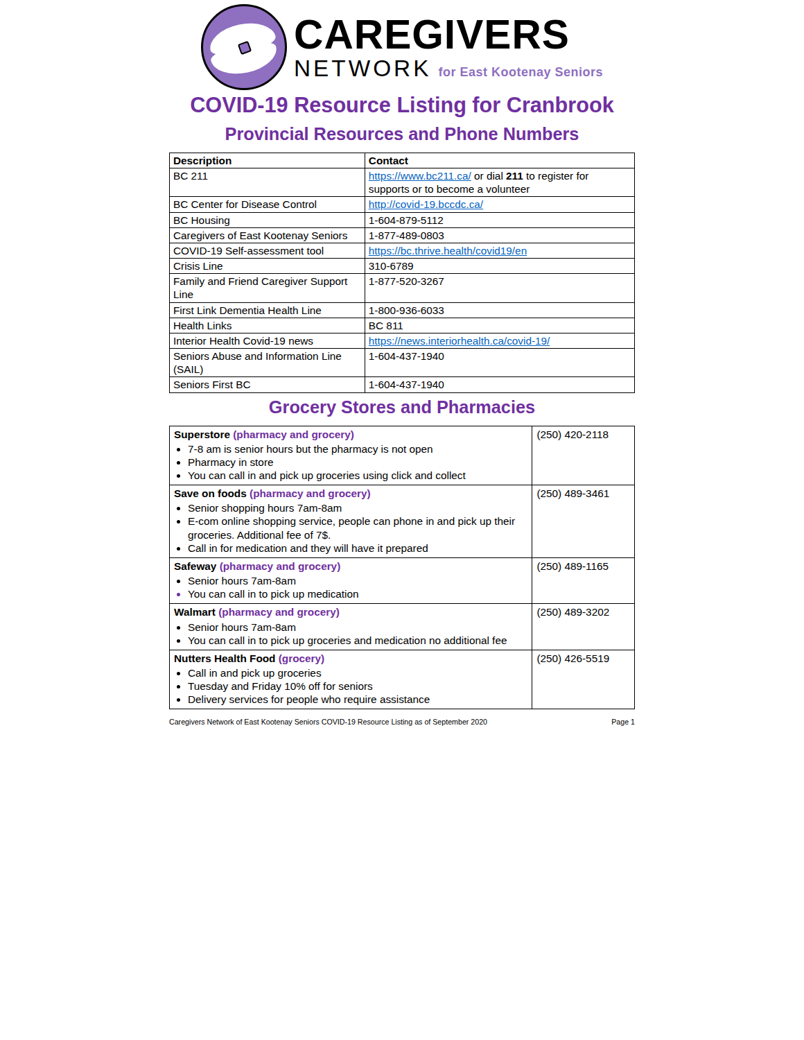CAREGIVERS
NETWORK for East Kootenay Seniors
COVID-19 Resource Listing for Cranbrook
Provincial Resources and Phone Numbers
| Description | Contact |
| --- | --- |
| BC 211 | https://www.bc211.ca/ or dial 211 to register for supports or to become a volunteer |
| BC Center for Disease Control | http://covid-19.bccdc.ca/ |
| BC Housing | 1-604-879-5112 |
| Caregivers of East Kootenay Seniors | 1-877-489-0803 |
| COVID-19 Self-assessment tool | https://bc.thrive.health/covid19/en |
| Crisis Line | 310-6789 |
| Family and Friend Caregiver Support Line | 1-877-520-3267 |
| First Link Dementia Health Line | 1-800-936-6033 |
| Health Links | BC 811 |
| Interior Health Covid-19 news | https://news.interiorhealth.ca/covid-19/ |
| Seniors Abuse and Information Line (SAIL) | 1-604-437-1940 |
| Seniors First BC | 1-604-437-1940 |
Grocery Stores and Pharmacies
| Superstore (pharmacy and grocery) 7-8 am is senior hours but the pharmacy is not open Pharmacy in store You can call in and pick up groceries using click and collect | (250) 420-2118 |
| Save on foods (pharmacy and grocery) Senior shopping hours 7am-8am E-com online shopping service, people can phone in and pick up their groceries. Additional fee of 7$. Call in for medication and they will have it prepared | (250) 489-3461 |
| Safeway (pharmacy and grocery) Senior hours 7am-8am You can call in to pick up medication | (250) 489-1165 |
| Walmart (pharmacy and grocery) Senior hours 7am-8am You can call in to pick up groceries and medication no additional fee | (250) 489-3202 |
| Nutters Health Food (grocery) Call in and pick up groceries Tuesday and Friday 10% off for seniors Delivery services for people who require assistance | (250) 426-5519 |
Caregivers Network of East Kootenay Seniors COVID-19 Resource Listing as of September 2020 Page 1